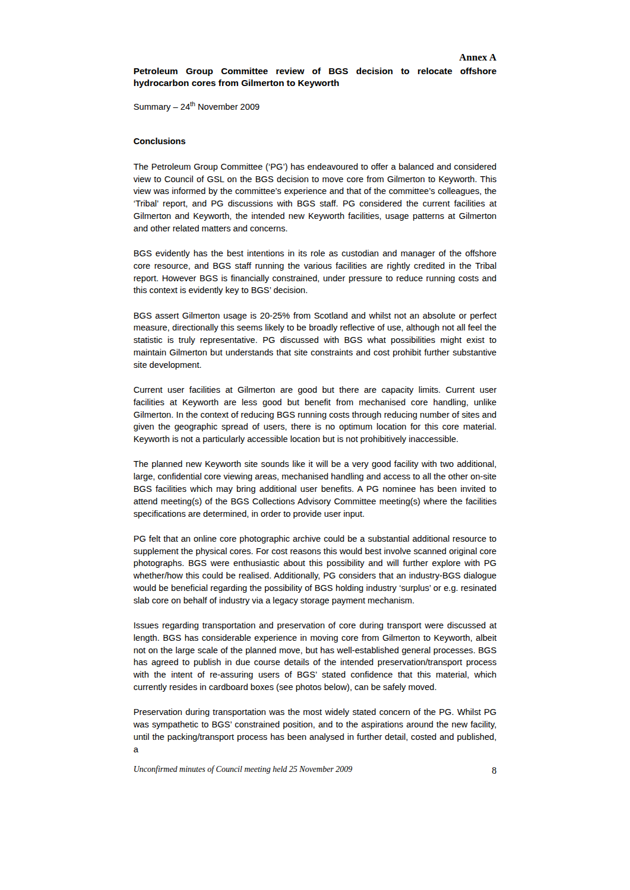Annex A
Petroleum Group Committee review of BGS decision to relocate offshore hydrocarbon cores from Gilmerton to Keyworth
Summary – 24th November 2009
Conclusions
The Petroleum Group Committee (‘PG’) has endeavoured to offer a balanced and considered view to Council of GSL on the BGS decision to move core from Gilmerton to Keyworth. This view was informed by the committee’s experience and that of the committee’s colleagues, the ‘Tribal’ report, and PG discussions with BGS staff. PG considered the current facilities at Gilmerton and Keyworth, the intended new Keyworth facilities, usage patterns at Gilmerton and other related matters and concerns.
BGS evidently has the best intentions in its role as custodian and manager of the offshore core resource, and BGS staff running the various facilities are rightly credited in the Tribal report. However BGS is financially constrained, under pressure to reduce running costs and this context is evidently key to BGS’ decision.
BGS assert Gilmerton usage is 20-25% from Scotland and whilst not an absolute or perfect measure, directionally this seems likely to be broadly reflective of use, although not all feel the statistic is truly representative. PG discussed with BGS what possibilities might exist to maintain Gilmerton but understands that site constraints and cost prohibit further substantive site development.
Current user facilities at Gilmerton are good but there are capacity limits. Current user facilities at Keyworth are less good but benefit from mechanised core handling, unlike Gilmerton. In the context of reducing BGS running costs through reducing number of sites and given the geographic spread of users, there is no optimum location for this core material. Keyworth is not a particularly accessible location but is not prohibitively inaccessible.
The planned new Keyworth site sounds like it will be a very good facility with two additional, large, confidential core viewing areas, mechanised handling and access to all the other on-site BGS facilities which may bring additional user benefits. A PG nominee has been invited to attend meeting(s) of the BGS Collections Advisory Committee meeting(s) where the facilities specifications are determined, in order to provide user input.
PG felt that an online core photographic archive could be a substantial additional resource to supplement the physical cores. For cost reasons this would best involve scanned original core photographs. BGS were enthusiastic about this possibility and will further explore with PG whether/how this could be realised. Additionally, PG considers that an industry-BGS dialogue would be beneficial regarding the possibility of BGS holding industry ‘surplus’ or e.g. resinated slab core on behalf of industry via a legacy storage payment mechanism.
Issues regarding transportation and preservation of core during transport were discussed at length. BGS has considerable experience in moving core from Gilmerton to Keyworth, albeit not on the large scale of the planned move, but has well-established general processes. BGS has agreed to publish in due course details of the intended preservation/transport process with the intent of re-assuring users of BGS’ stated confidence that this material, which currently resides in cardboard boxes (see photos below), can be safely moved.
Preservation during transportation was the most widely stated concern of the PG. Whilst PG was sympathetic to BGS’ constrained position, and to the aspirations around the new facility, until the packing/transport process has been analysed in further detail, costed and published, a
8 Unconfirmed minutes of Council meeting held 25 November 2009